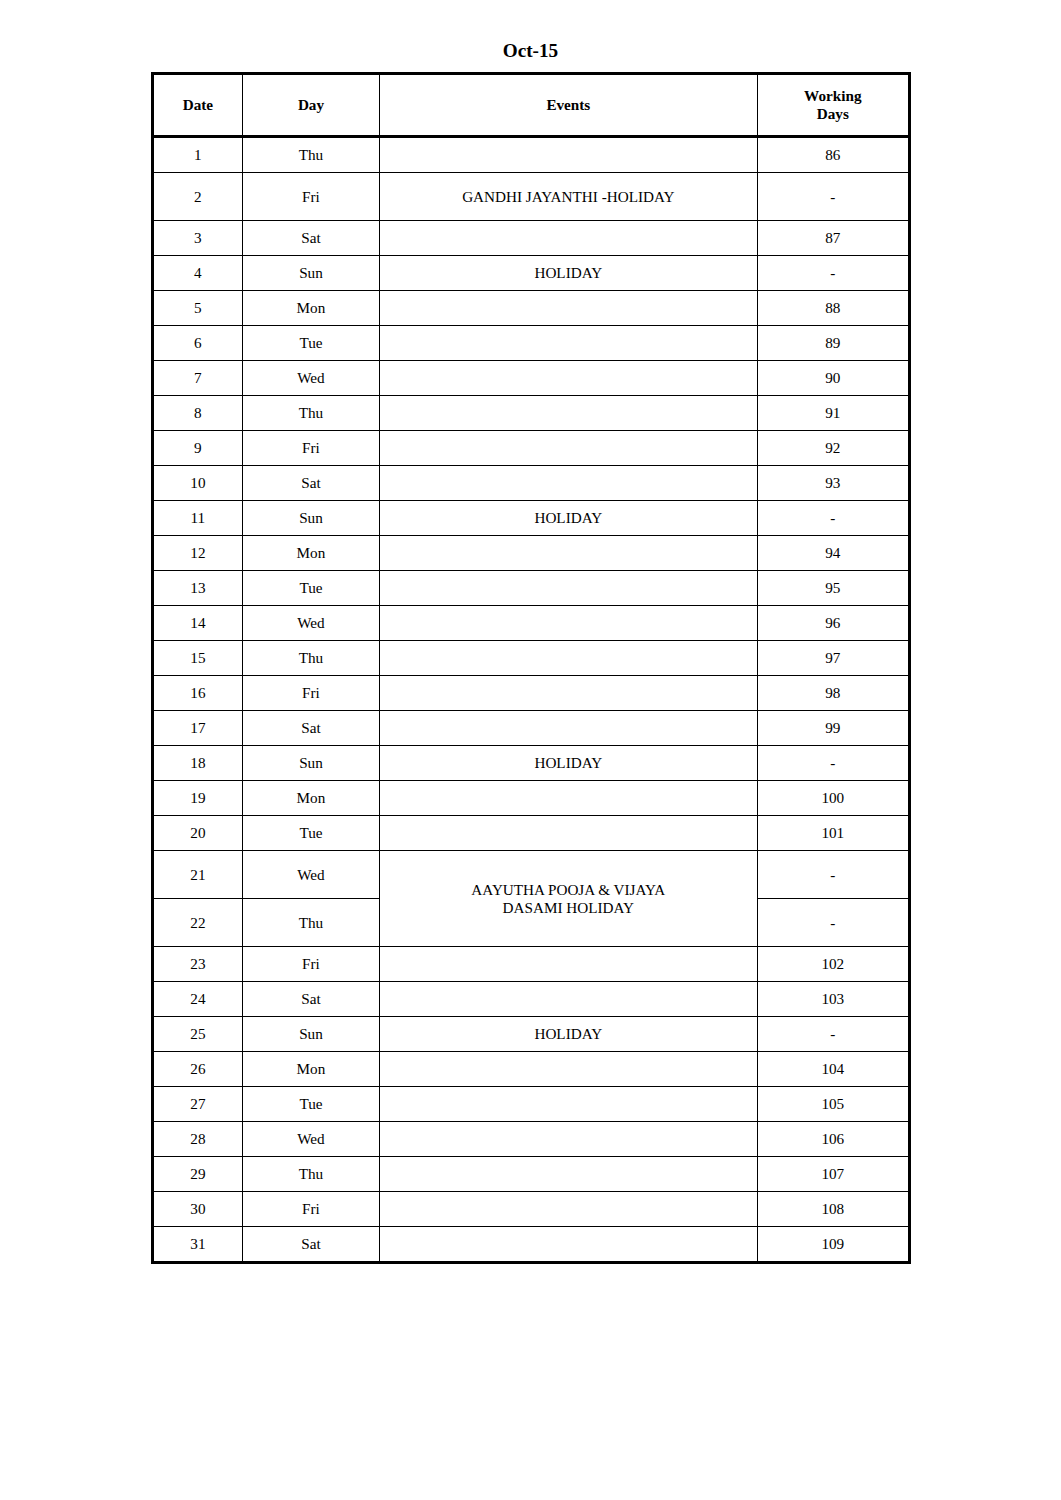Oct-15
| Date | Day | Events | Working Days |
| --- | --- | --- | --- |
| 1 | Thu | | 86 |
| 2 | Fri | GANDHI JAYANTHI -HOLIDAY | - |
| 3 | Sat | | 87 |
| 4 | Sun | HOLIDAY | - |
| 5 | Mon | | 88 |
| 6 | Tue | | 89 |
| 7 | Wed | | 90 |
| 8 | Thu | | 91 |
| 9 | Fri | | 92 |
| 10 | Sat | | 93 |
| 11 | Sun | HOLIDAY | - |
| 12 | Mon | | 94 |
| 13 | Tue | | 95 |
| 14 | Wed | | 96 |
| 15 | Thu | | 97 |
| 16 | Fri | | 98 |
| 17 | Sat | | 99 |
| 18 | Sun | HOLIDAY | - |
| 19 | Mon | | 100 |
| 20 | Tue | | 101 |
| 21 | Wed | AAYUTHA POOJA & VIJAYA DASAMI HOLIDAY | - |
| 22 | Thu | - |
| 23 | Fri | | 102 |
| 24 | Sat | | 103 |
| 25 | Sun | HOLIDAY | - |
| 26 | Mon | | 104 |
| 27 | Tue | | 105 |
| 28 | Wed | | 106 |
| 29 | Thu | | 107 |
| 30 | Fri | | 108 |
| 31 | Sat | | 109 |